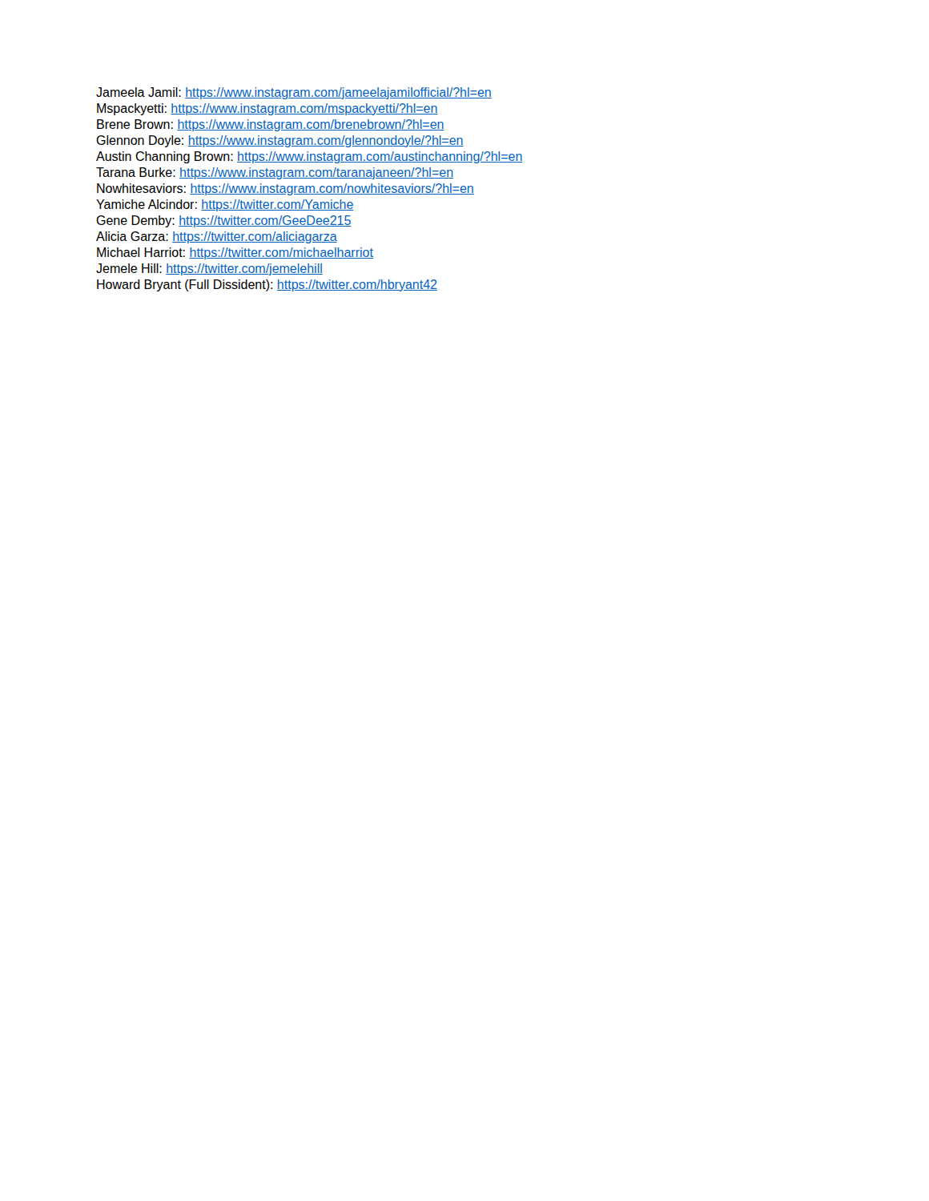Jameela Jamil: https://www.instagram.com/jameelajamilofficial/?hl=en
Mspackyetti: https://www.instagram.com/mspackyetti/?hl=en
Brene Brown: https://www.instagram.com/brenebrown/?hl=en
Glennon Doyle: https://www.instagram.com/glennondoyle/?hl=en
Austin Channing Brown: https://www.instagram.com/austinchanning/?hl=en
Tarana Burke: https://www.instagram.com/taranajaneen/?hl=en
Nowhitesaviors: https://www.instagram.com/nowhitesaviors/?hl=en
Yamiche Alcindor: https://twitter.com/Yamiche
Gene Demby: https://twitter.com/GeeDee215
Alicia Garza: https://twitter.com/aliciagarza
Michael Harriot: https://twitter.com/michaelharriot
Jemele Hill: https://twitter.com/jemelehill
Howard Bryant (Full Dissident): https://twitter.com/hbryant42